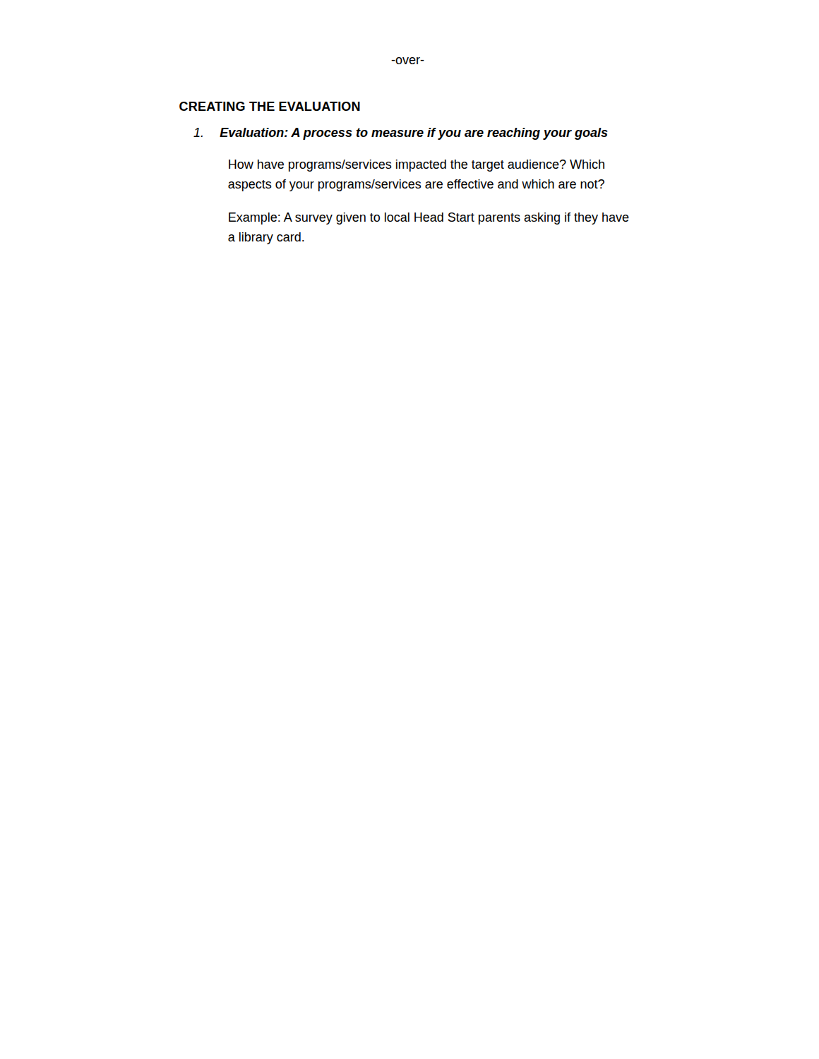-over-
CREATING THE EVALUATION
Evaluation: A process to measure if you are reaching your goals
How have programs/services impacted the target audience? Which aspects of your programs/services are effective and which are not?
Example: A survey given to local Head Start parents asking if they have a library card.